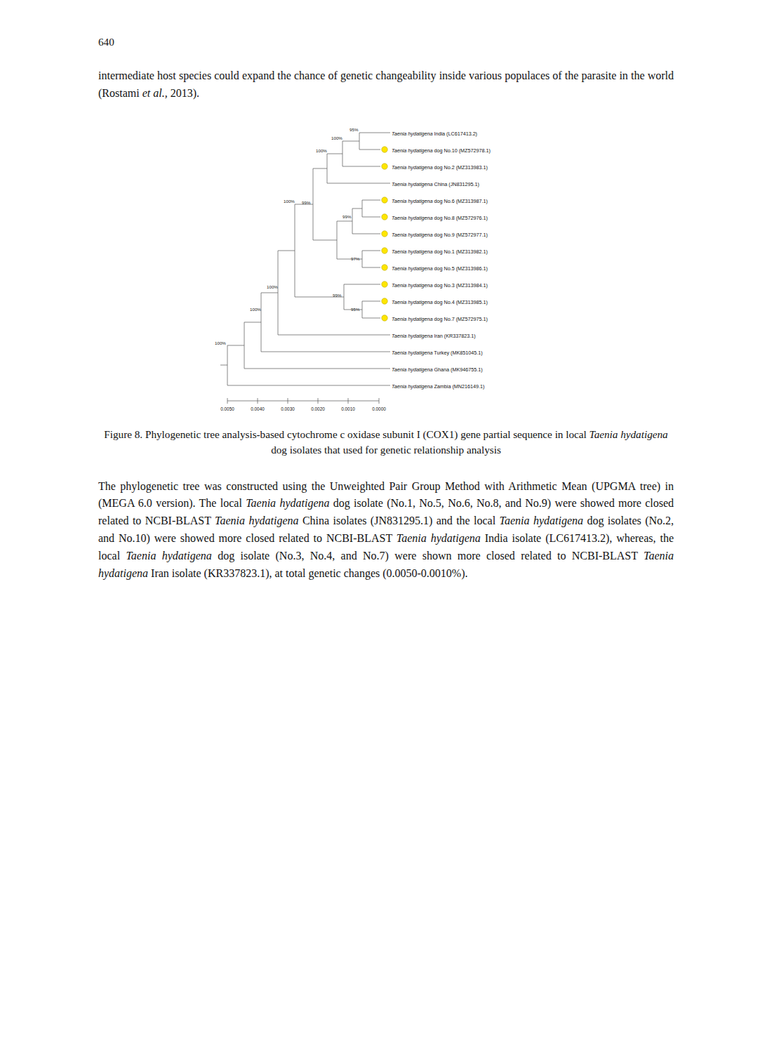640
intermediate host species could expand the chance of genetic changeability inside various populaces of the parasite in the world (Rostami et al., 2013).
Taenia hydatigena India (LC617413.2) Taenia hydatigena dog No.10 (MZ572978.1) Taenia hydatigena dog No.2 (MZ313983.1) Taenia hydatigena China (JN831295.1) Taenia hydatigena dog No.6 (MZ313987.1) Taenia hydatigena dog No.8 (MZ572976.1) Taenia hydatigena dog No.9 (MZ572977.1) Taenia hydatigena dog No.1 (MZ313982.1) Taenia hydatigena dog No.5 (MZ313986.1) Taenia hydatigena dog No.3 (MZ313984.1) Taenia hydatigena dog No.4 (MZ313985.1) Taenia hydatigena dog No.7 (MZ572975.1) Taenia hydatigena Iran (KR337823.1) Taenia hydatigena Turkey (MK851045.1) Taenia hydatigena Ghana (MK946755.1) Taenia hydatigena Zambia (MN216149.1) 95% 100% 100% 99% 97% 99% 95% 99% 100% 100% 100% 100% 0.0050 0.0040 0.0030 0.0020 0.0010 0.0000
Figure 8. Phylogenetic tree analysis-based cytochrome c oxidase subunit I (COX1) gene partial sequence in local Taenia hydatigena dog isolates that used for genetic relationship analysis
The phylogenetic tree was constructed using the Unweighted Pair Group Method with Arithmetic Mean (UPGMA tree) in (MEGA 6.0 version). The local Taenia hydatigena dog isolate (No.1, No.5, No.6, No.8, and No.9) were showed more closed related to NCBI-BLAST Taenia hydatigena China isolates (JN831295.1) and the local Taenia hydatigena dog isolates (No.2, and No.10) were showed more closed related to NCBI-BLAST Taenia hydatigena India isolate (LC617413.2), whereas, the local Taenia hydatigena dog isolate (No.3, No.4, and No.7) were shown more closed related to NCBI-BLAST Taenia hydatigena Iran isolate (KR337823.1), at total genetic changes (0.0050-0.0010%).